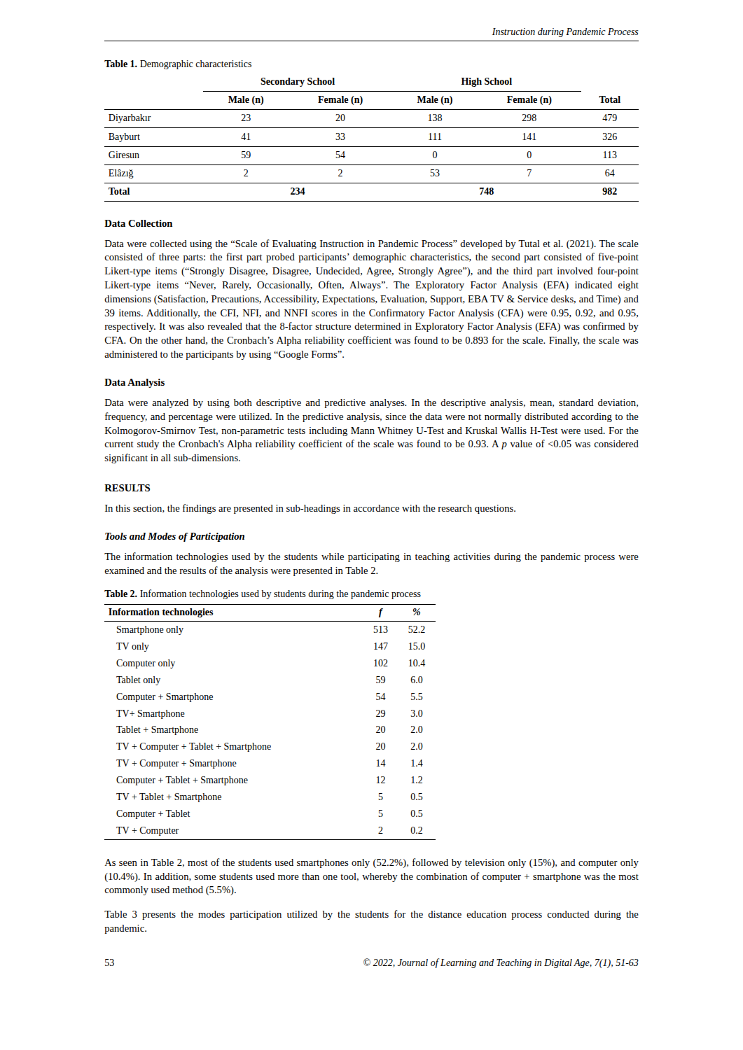Instruction during Pandemic Process
Table 1. Demographic characteristics
| | Secondary School | High School | |
| --- | --- | --- | --- |
| | Male (n) | Female (n) | Male (n) | Female (n) | Total |
| Diyarbakır | 23 | 20 | 138 | 298 | 479 |
| Bayburt | 41 | 33 | 111 | 141 | 326 |
| Giresun | 59 | 54 | 0 | 0 | 113 |
| Elâzığ | 2 | 2 | 53 | 7 | 64 |
| Total | 234 | 748 | 982 |
Data Collection
Data were collected using the “Scale of Evaluating Instruction in Pandemic Process” developed by Tutal et al. (2021). The scale consisted of three parts: the first part probed participants’ demographic characteristics, the second part consisted of five-point Likert-type items (“Strongly Disagree, Disagree, Undecided, Agree, Strongly Agree”), and the third part involved four-point Likert-type items “Never, Rarely, Occasionally, Often, Always”. The Exploratory Factor Analysis (EFA) indicated eight dimensions (Satisfaction, Precautions, Accessibility, Expectations, Evaluation, Support, EBA TV & Service desks, and Time) and 39 items. Additionally, the CFI, NFI, and NNFI scores in the Confirmatory Factor Analysis (CFA) were 0.95, 0.92, and 0.95, respectively. It was also revealed that the 8-factor structure determined in Exploratory Factor Analysis (EFA) was confirmed by CFA. On the other hand, the Cronbach’s Alpha reliability coefficient was found to be 0.893 for the scale. Finally, the scale was administered to the participants by using “Google Forms”.
Data Analysis
Data were analyzed by using both descriptive and predictive analyses. In the descriptive analysis, mean, standard deviation, frequency, and percentage were utilized. In the predictive analysis, since the data were not normally distributed according to the Kolmogorov-Smirnov Test, non-parametric tests including Mann Whitney U-Test and Kruskal Wallis H-Test were used. For the current study the Cronbach's Alpha reliability coefficient of the scale was found to be 0.93. A p value of <0.05 was considered significant in all sub-dimensions.
RESULTS
In this section, the findings are presented in sub-headings in accordance with the research questions.
Tools and Modes of Participation
The information technologies used by the students while participating in teaching activities during the pandemic process were examined and the results of the analysis were presented in Table 2.
Table 2. Information technologies used by students during the pandemic process
| Information technologies | f | % |
| --- | --- | --- |
| Smartphone only | 513 | 52.2 |
| TV only | 147 | 15.0 |
| Computer only | 102 | 10.4 |
| Tablet only | 59 | 6.0 |
| Computer + Smartphone | 54 | 5.5 |
| TV+ Smartphone | 29 | 3.0 |
| Tablet + Smartphone | 20 | 2.0 |
| TV + Computer + Tablet + Smartphone | 20 | 2.0 |
| TV + Computer + Smartphone | 14 | 1.4 |
| Computer + Tablet + Smartphone | 12 | 1.2 |
| TV + Tablet + Smartphone | 5 | 0.5 |
| Computer + Tablet | 5 | 0.5 |
| TV + Computer | 2 | 0.2 |
As seen in Table 2, most of the students used smartphones only (52.2%), followed by television only (15%), and computer only (10.4%). In addition, some students used more than one tool, whereby the combination of computer + smartphone was the most commonly used method (5.5%).
Table 3 presents the modes participation utilized by the students for the distance education process conducted during the pandemic.
53
© 2022, Journal of Learning and Teaching in Digital Age, 7(1), 51-63